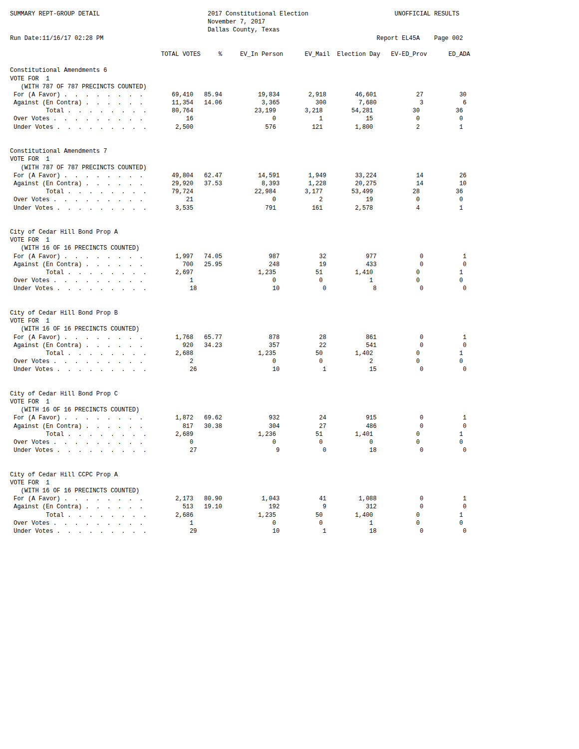SUMMARY REPT-GROUP DETAIL                              2017 Constitutional Election                        UNOFFICIAL RESULTS
                                                       November 7, 2017
                                                       Dallas County, Texas
Run Date:11/16/17 02:28 PM                                                                            Report EL45A    Page 002

                                          TOTAL VOTES     %     EV_In Person      EV_Mail  Election Day   EV-ED_Prov      ED_ADA

Constitutional Amendments 6
VOTE FOR  1
   (WITH 787 OF 787 PRECINCTS COUNTED)
 For (A Favor) .  .  .  .  .  .  .  .        69,410   85.94          19,834        2,918        46,601           27          30
 Against (En Contra) .  .  .  .  .  .        11,354   14.06           3,365          300         7,680            3           6
          Total .  .  .  .  .  .  .  .       80,764                 23,199        3,218        54,281           30          36
 Over Votes .  .  .  .  .  .  .  .  .            16                      0            1            15            0           0
 Under Votes .  .  .  .  .  .  .  .  .        2,500                    576          121         1,800            2           1


Constitutional Amendments 7
VOTE FOR  1
   (WITH 787 OF 787 PRECINCTS COUNTED)
 For (A Favor) .  .  .  .  .  .  .  .        49,804   62.47          14,591        1,949        33,224           14          26
 Against (En Contra) .  .  .  .  .  .        29,920   37.53           8,393        1,228        20,275           14          10
          Total .  .  .  .  .  .  .  .       79,724                 22,984        3,177        53,499           28          36
 Over Votes .  .  .  .  .  .  .  .  .            21                      0            2            19            0           0
 Under Votes .  .  .  .  .  .  .  .  .        3,535                    791          161         2,578            4           1


City of Cedar Hill Bond Prop A
VOTE FOR  1
   (WITH 16 OF 16 PRECINCTS COUNTED)
 For (A Favor) .  .  .  .  .  .  .  .         1,997   74.05             987           32           977            0           1
 Against (En Contra) .  .  .  .  .  .           700   25.95             248           19           433            0           0
          Total .  .  .  .  .  .  .  .        2,697                  1,235           51         1,410            0           1
 Over Votes .  .  .  .  .  .  .  .  .             1                      0            0             1            0           0
 Under Votes .  .  .  .  .  .  .  .  .            18                     10            0             8            0           0


City of Cedar Hill Bond Prop B
VOTE FOR  1
   (WITH 16 OF 16 PRECINCTS COUNTED)
 For (A Favor) .  .  .  .  .  .  .  .         1,768   65.77             878           28           861            0           1
 Against (En Contra) .  .  .  .  .  .           920   34.23             357           22           541            0           0
          Total .  .  .  .  .  .  .  .        2,688                  1,235           50         1,402            0           1
 Over Votes .  .  .  .  .  .  .  .  .             2                      0            0             2            0           0
 Under Votes .  .  .  .  .  .  .  .  .            26                     10            1            15            0           0


City of Cedar Hill Bond Prop C
VOTE FOR  1
   (WITH 16 OF 16 PRECINCTS COUNTED)
 For (A Favor) .  .  .  .  .  .  .  .         1,872   69.62             932           24           915            0           1
 Against (En Contra) .  .  .  .  .  .           817   30.38             304           27           486            0           0
          Total .  .  .  .  .  .  .  .        2,689                  1,236           51         1,401            0           1
 Over Votes .  .  .  .  .  .  .  .  .             0                      0            0             0            0           0
 Under Votes .  .  .  .  .  .  .  .  .            27                      9            0            18            0           0


City of Cedar Hill CCPC Prop A
VOTE FOR  1
   (WITH 16 OF 16 PRECINCTS COUNTED)
 For (A Favor) .  .  .  .  .  .  .  .         2,173   80.90           1,043           41         1,088            0           1
 Against (En Contra) .  .  .  .  .  .           513   19.10             192            9           312            0           0
          Total .  .  .  .  .  .  .  .        2,686                  1,235           50         1,400            0           1
 Over Votes .  .  .  .  .  .  .  .  .             1                      0            0             1            0           0
 Under Votes .  .  .  .  .  .  .  .  .            29                     10            1            18            0           0